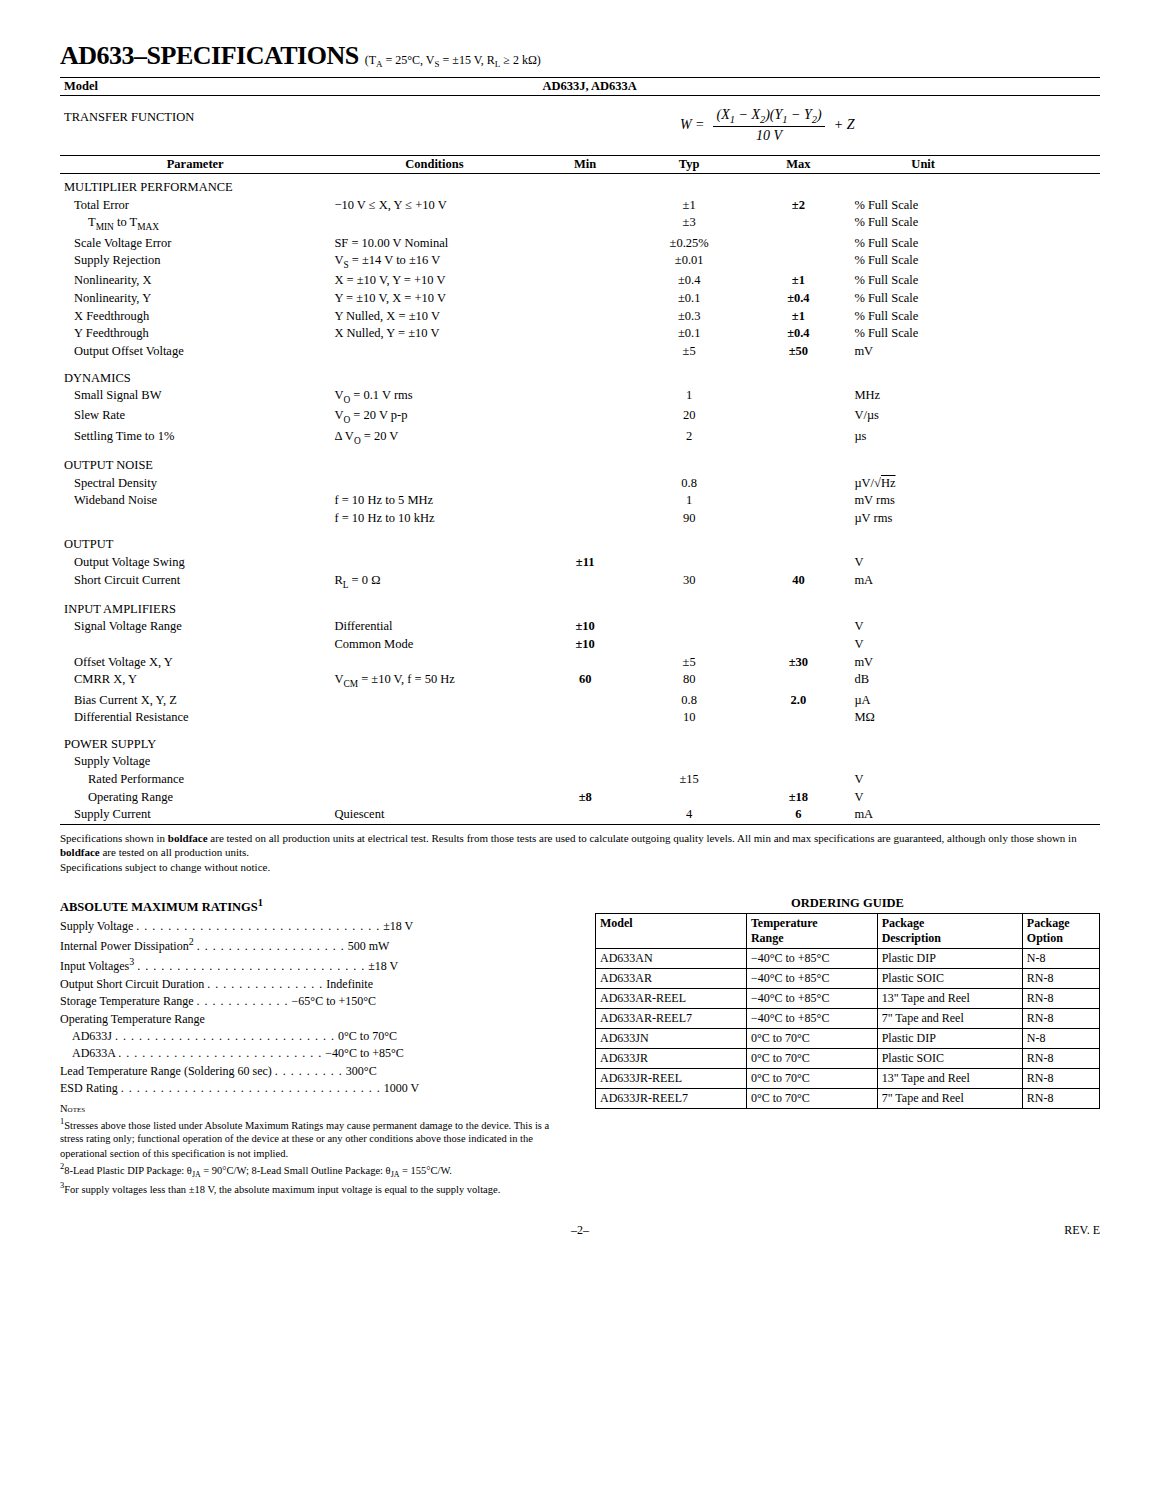AD633–SPECIFICATIONS (TA = 25°C, VS = ±15 V, RL ≥ 2 kΩ)
| Model | | AD633J, AD633A | |
| --- | --- | --- | --- |
| TRANSFER FUNCTION | | W = (X 1 − X 2 )(Y 1 − Y 2 ) 10 V + Z | |
| Parameter | Conditions | Min | Typ | Max | Unit | |
| MULTIPLIER PERFORMANCE | | | | | | |
| Total Error | −10 V ≤ X, Y ≤ +10 V | | ±1 | ±2 | % Full Scale | |
| T MIN to T MAX | | | ±3 | | % Full Scale | |
| Scale Voltage Error | SF = 10.00 V Nominal | | ±0.25% | | % Full Scale | |
| Supply Rejection | V S = ±14 V to ±16 V | | ±0.01 | | % Full Scale | |
| Nonlinearity, X | X = ±10 V, Y = +10 V | | ±0.4 | ±1 | % Full Scale | |
| Nonlinearity, Y | Y = ±10 V, X = +10 V | | ±0.1 | ±0.4 | % Full Scale | |
| X Feedthrough | Y Nulled, X = ±10 V | | ±0.3 | ±1 | % Full Scale | |
| Y Feedthrough | X Nulled, Y = ±10 V | | ±0.1 | ±0.4 | % Full Scale | |
| Output Offset Voltage | | | ±5 | ±50 | mV | |
| DYNAMICS | | | | | | |
| Small Signal BW | V O = 0.1 V rms | | 1 | | MHz | |
| Slew Rate | V O = 20 V p-p | | 20 | | V/µs | |
| Settling Time to 1% | Δ V O = 20 V | | 2 | | µs | |
| OUTPUT NOISE | | | | | | |
| Spectral Density | | | 0.8 | | µV/√ Hz | |
| Wideband Noise | f = 10 Hz to 5 MHz | | 1 | | mV rms | |
| | f = 10 Hz to 10 kHz | | 90 | | µV rms | |
| OUTPUT | | | | | | |
| Output Voltage Swing | | ±11 | | | V | |
| Short Circuit Current | R L = 0 Ω | | 30 | 40 | mA | |
| INPUT AMPLIFIERS | | | | | | |
| Signal Voltage Range | Differential | ±10 | | | V | |
| | Common Mode | ±10 | | | V | |
| Offset Voltage X, Y | | | ±5 | ±30 | mV | |
| CMRR X, Y | V CM = ±10 V, f = 50 Hz | 60 | 80 | | dB | |
| Bias Current X, Y, Z | | | 0.8 | 2.0 | µA | |
| Differential Resistance | | | 10 | | MΩ | |
| POWER SUPPLY | | | | | | |
| Supply Voltage | | | | | | |
| Rated Performance | | | ±15 | | V | |
| Operating Range | | ±8 | | ±18 | V | |
| Supply Current | Quiescent | | 4 | 6 | mA | |
Specifications shown in boldface are tested on all production units at electrical test. Results from those tests are used to calculate outgoing quality levels. All min and max specifications are guaranteed, although only those shown in boldface are tested on all production units.
Specifications subject to change without notice.
ABSOLUTE MAXIMUM RATINGS1
Supply Voltage . . . . . . . . . . . . . . . . . . . . . . . . . . . . . . . ±18 V
Internal Power Dissipation2 . . . . . . . . . . . . . . . . . . . 500 mW
Input Voltages3 . . . . . . . . . . . . . . . . . . . . . . . . . . . . . ±18 V
Output Short Circuit Duration . . . . . . . . . . . . . . . Indefinite
Storage Temperature Range . . . . . . . . . . . . −65°C to +150°C
Operating Temperature Range
AD633J . . . . . . . . . . . . . . . . . . . . . . . . . . . . 0°C to 70°C
AD633A . . . . . . . . . . . . . . . . . . . . . . . . . . −40°C to +85°C
Lead Temperature Range (Soldering 60 sec) . . . . . . . . . 300°C
ESD Rating . . . . . . . . . . . . . . . . . . . . . . . . . . . . . . . . . 1000 V
Notes
1Stresses above those listed under Absolute Maximum Ratings may cause permanent damage to the device. This is a stress rating only; functional operation of the device at these or any other conditions above those indicated in the operational section of this specification is not implied.
28-Lead Plastic DIP Package: θJA = 90°C/W; 8-Lead Small Outline Package: θJA = 155°C/W.
3For supply voltages less than ±18 V, the absolute maximum input voltage is equal to the supply voltage.
ORDERING GUIDE
| Model | Temperature Range | Package Description | Package Option |
| --- | --- | --- | --- |
| AD633AN | −40°C to +85°C | Plastic DIP | N-8 |
| AD633AR | −40°C to +85°C | Plastic SOIC | RN-8 |
| AD633AR-REEL | −40°C to +85°C | 13" Tape and Reel | RN-8 |
| AD633AR-REEL7 | −40°C to +85°C | 7" Tape and Reel | RN-8 |
| AD633JN | 0°C to 70°C | Plastic DIP | N-8 |
| AD633JR | 0°C to 70°C | Plastic SOIC | RN-8 |
| AD633JR-REEL | 0°C to 70°C | 13" Tape and Reel | RN-8 |
| AD633JR-REEL7 | 0°C to 70°C | 7" Tape and Reel | RN-8 |
–2–
REV. E